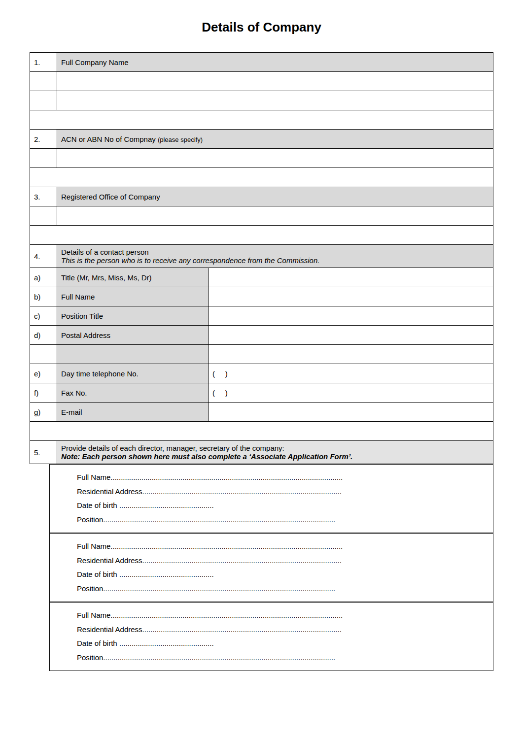Details of Company
| 1. | Full Company Name |
| 2. | ACN or ABN No of Compnay (please specify) |
| 3. | Registered Office of Company |
| 4. | Details of a contact person This is the person who is to receive any correspondence from the Commission. |
| a) | Title (Mr, Mrs, Miss, Ms, Dr) | |
| b) | Full Name | |
| c) | Position Title | |
| d) | Postal Address | |
| e) | Day time telephone No. | ( ) |
| f) | Fax No. | ( ) |
| g) | E-mail | |
| 5. | Provide details of each director, manager, secretary of the company: Note: Each person shown here must also complete a ‘Associate Application Form’. |
Full Name.................................................................................................................
Residential Address.................................................................................................
Date of birth ..............................................
Position.................................................................................................................
Full Name.................................................................................................................
Residential Address.................................................................................................
Date of birth ..............................................
Position.................................................................................................................
Full Name.................................................................................................................
Residential Address.................................................................................................
Date of birth ..............................................
Position.................................................................................................................